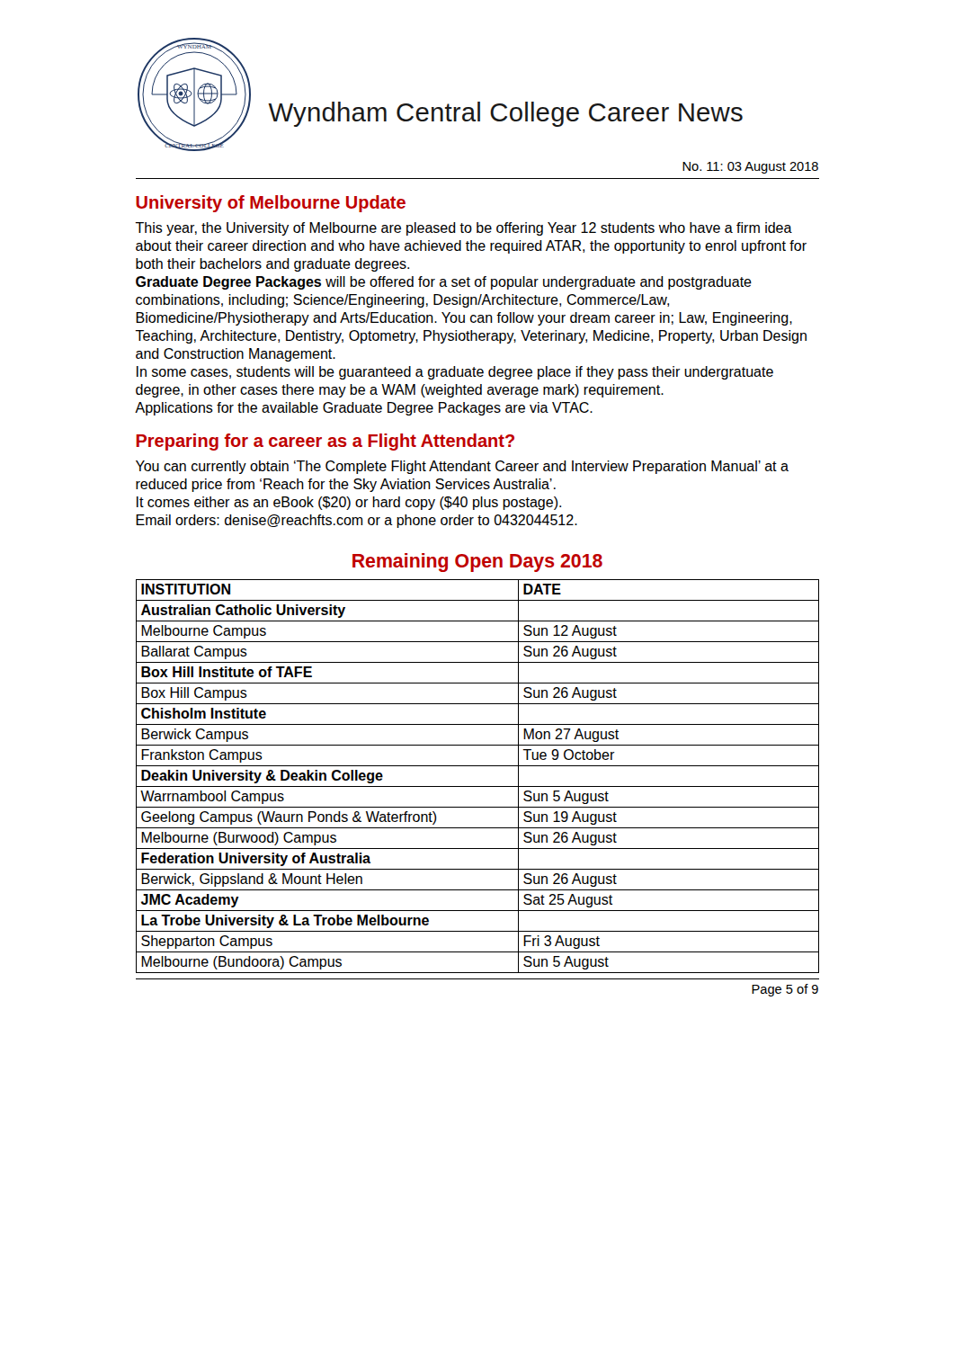WYNDHAM CENTRAL COLLEGE
Wyndham Central College Career News
No. 11: 03 August 2018
University of Melbourne Update
This year, the University of Melbourne are pleased to be offering Year 12 students who have a firm idea about their career direction and who have achieved the required ATAR, the opportunity to enrol upfront for both their bachelors and graduate degrees.
Graduate Degree Packages will be offered for a set of popular undergraduate and postgraduate combinations, including; Science/Engineering, Design/Architecture, Commerce/Law, Biomedicine/Physiotherapy and Arts/Education. You can follow your dream career in; Law, Engineering, Teaching, Architecture, Dentistry, Optometry, Physiotherapy, Veterinary, Medicine, Property, Urban Design and Construction Management.
In some cases, students will be guaranteed a graduate degree place if they pass their undergratuate degree, in other cases there may be a WAM (weighted average mark) requirement.
Applications for the available Graduate Degree Packages are via VTAC.
Preparing for a career as a Flight Attendant?
You can currently obtain ‘The Complete Flight Attendant Career and Interview Preparation Manual’ at a reduced price from ‘Reach for the Sky Aviation Services Australia’.
It comes either as an eBook ($20) or hard copy ($40 plus postage).
Email orders: denise@reachfts.com or a phone order to 0432044512.
Remaining Open Days 2018
| INSTITUTION | DATE |
| --- | --- |
| Australian Catholic University | |
| Melbourne Campus | Sun 12 August |
| Ballarat Campus | Sun 26 August |
| Box Hill Institute of TAFE | |
| Box Hill Campus | Sun 26 August |
| Chisholm Institute | |
| Berwick Campus | Mon 27 August |
| Frankston Campus | Tue 9 October |
| Deakin University & Deakin College | |
| Warrnambool Campus | Sun 5 August |
| Geelong Campus (Waurn Ponds & Waterfront) | Sun 19 August |
| Melbourne (Burwood) Campus | Sun 26 August |
| Federation University of Australia | |
| Berwick, Gippsland & Mount Helen | Sun 26 August |
| JMC Academy | Sat 25 August |
| La Trobe University & La Trobe Melbourne | |
| Shepparton Campus | Fri 3 August |
| Melbourne (Bundoora) Campus | Sun 5 August |
Page 5 of 9